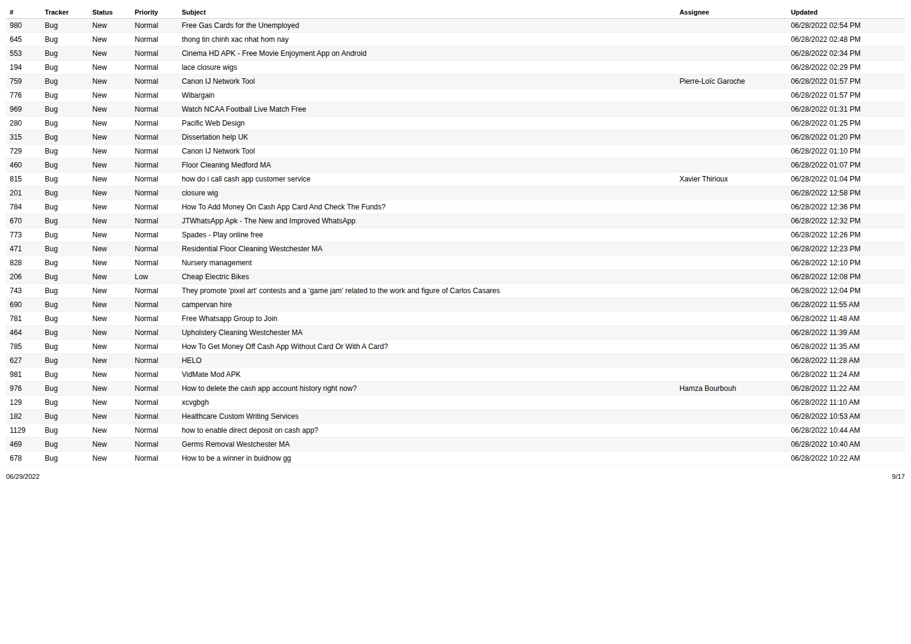| # | Tracker | Status | Priority | Subject | Assignee | Updated |
| --- | --- | --- | --- | --- | --- | --- |
| 980 | Bug | New | Normal | Free Gas Cards for the Unemployed | | 06/28/2022 02:54 PM |
| 645 | Bug | New | Normal | thong tin chinh xac nhat hom nay | | 06/28/2022 02:48 PM |
| 553 | Bug | New | Normal | Cinema HD APK - Free Movie Enjoyment App on Android | | 06/28/2022 02:34 PM |
| 194 | Bug | New | Normal | lace closure wigs | | 06/28/2022 02:29 PM |
| 759 | Bug | New | Normal | Canon IJ Network Tool | Pierre-Loïc Garoche | 06/28/2022 01:57 PM |
| 776 | Bug | New | Normal | Wibargain | | 06/28/2022 01:57 PM |
| 969 | Bug | New | Normal | Watch NCAA Football Live Match Free | | 06/28/2022 01:31 PM |
| 280 | Bug | New | Normal | Pacific Web Design | | 06/28/2022 01:25 PM |
| 315 | Bug | New | Normal | Dissertation help UK | | 06/28/2022 01:20 PM |
| 729 | Bug | New | Normal | Canon IJ Network Tool | | 06/28/2022 01:10 PM |
| 460 | Bug | New | Normal | Floor Cleaning Medford MA | | 06/28/2022 01:07 PM |
| 815 | Bug | New | Normal | how do i call cash app customer service | Xavier Thirioux | 06/28/2022 01:04 PM |
| 201 | Bug | New | Normal | closure wig | | 06/28/2022 12:58 PM |
| 784 | Bug | New | Normal | How To Add Money On Cash App Card And Check The Funds? | | 06/28/2022 12:36 PM |
| 670 | Bug | New | Normal | JTWhatsApp Apk - The New and Improved WhatsApp | | 06/28/2022 12:32 PM |
| 773 | Bug | New | Normal | Spades - Play online free | | 06/28/2022 12:26 PM |
| 471 | Bug | New | Normal | Residential Floor Cleaning Westchester MA | | 06/28/2022 12:23 PM |
| 828 | Bug | New | Normal | Nursery management | | 06/28/2022 12:10 PM |
| 206 | Bug | New | Low | Cheap Electric Bikes | | 06/28/2022 12:08 PM |
| 743 | Bug | New | Normal | They promote 'pixel art' contests and a 'game jam' related to the work and figure of Carlos Casares | | 06/28/2022 12:04 PM |
| 690 | Bug | New | Normal | campervan hire | | 06/28/2022 11:55 AM |
| 781 | Bug | New | Normal | Free Whatsapp Group to Join | | 06/28/2022 11:48 AM |
| 464 | Bug | New | Normal | Upholstery Cleaning Westchester MA | | 06/28/2022 11:39 AM |
| 785 | Bug | New | Normal | How To Get Money Off Cash App Without Card Or With A Card? | | 06/28/2022 11:35 AM |
| 627 | Bug | New | Normal | HELO | | 06/28/2022 11:28 AM |
| 981 | Bug | New | Normal | VidMate Mod APK | | 06/28/2022 11:24 AM |
| 976 | Bug | New | Normal | How to delete the cash app account history right now? | Hamza Bourbouh | 06/28/2022 11:22 AM |
| 129 | Bug | New | Normal | xcvgbgh | | 06/28/2022 11:10 AM |
| 182 | Bug | New | Normal | Healthcare Custom Writing Services | | 06/28/2022 10:53 AM |
| 1129 | Bug | New | Normal | how to enable direct deposit on cash app? | | 06/28/2022 10:44 AM |
| 469 | Bug | New | Normal | Germs Removal Westchester MA | | 06/28/2022 10:40 AM |
| 678 | Bug | New | Normal | How to be a winner in buidnow gg | | 06/28/2022 10:22 AM |
06/29/2022 9/17